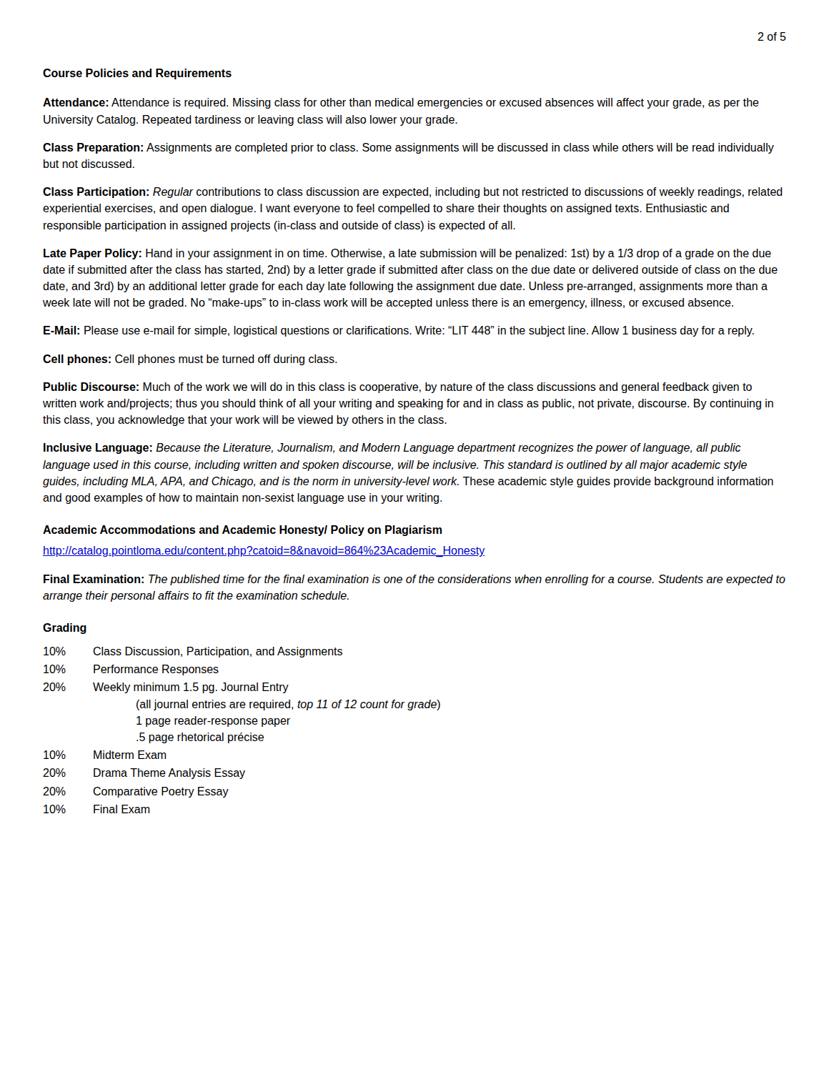2 of 5
Course Policies and Requirements
Attendance: Attendance is required. Missing class for other than medical emergencies or excused absences will affect your grade, as per the University Catalog. Repeated tardiness or leaving class will also lower your grade.
Class Preparation: Assignments are completed prior to class. Some assignments will be discussed in class while others will be read individually but not discussed.
Class Participation: Regular contributions to class discussion are expected, including but not restricted to discussions of weekly readings, related experiential exercises, and open dialogue. I want everyone to feel compelled to share their thoughts on assigned texts. Enthusiastic and responsible participation in assigned projects (in-class and outside of class) is expected of all.
Late Paper Policy: Hand in your assignment in on time. Otherwise, a late submission will be penalized: 1st) by a 1/3 drop of a grade on the due date if submitted after the class has started, 2nd) by a letter grade if submitted after class on the due date or delivered outside of class on the due date, and 3rd) by an additional letter grade for each day late following the assignment due date. Unless pre-arranged, assignments more than a week late will not be graded. No “make-ups” to in-class work will be accepted unless there is an emergency, illness, or excused absence.
E-Mail: Please use e-mail for simple, logistical questions or clarifications. Write: “LIT 448” in the subject line. Allow 1 business day for a reply.
Cell phones: Cell phones must be turned off during class.
Public Discourse: Much of the work we will do in this class is cooperative, by nature of the class discussions and general feedback given to written work and/projects; thus you should think of all your writing and speaking for and in class as public, not private, discourse. By continuing in this class, you acknowledge that your work will be viewed by others in the class.
Inclusive Language: Because the Literature, Journalism, and Modern Language department recognizes the power of language, all public language used in this course, including written and spoken discourse, will be inclusive. This standard is outlined by all major academic style guides, including MLA, APA, and Chicago, and is the norm in university-level work. These academic style guides provide background information and good examples of how to maintain non-sexist language use in your writing.
Academic Accommodations and Academic Honesty/ Policy on Plagiarism
http://catalog.pointloma.edu/content.php?catoid=8&navoid=864%23Academic_Honesty
Final Examination: The published time for the final examination is one of the considerations when enrolling for a course. Students are expected to arrange their personal affairs to fit the examination schedule.
Grading
| 10% | Class Discussion, Participation, and Assignments |
| 10% | Performance Responses |
| 20% | Weekly minimum 1.5 pg. Journal Entry (all journal entries are required, top 11 of 12 count for grade ) 1 page reader-response paper .5 page rhetorical précise |
| 10% | Midterm Exam |
| 20% | Drama Theme Analysis Essay |
| 20% | Comparative Poetry Essay |
| 10% | Final Exam |